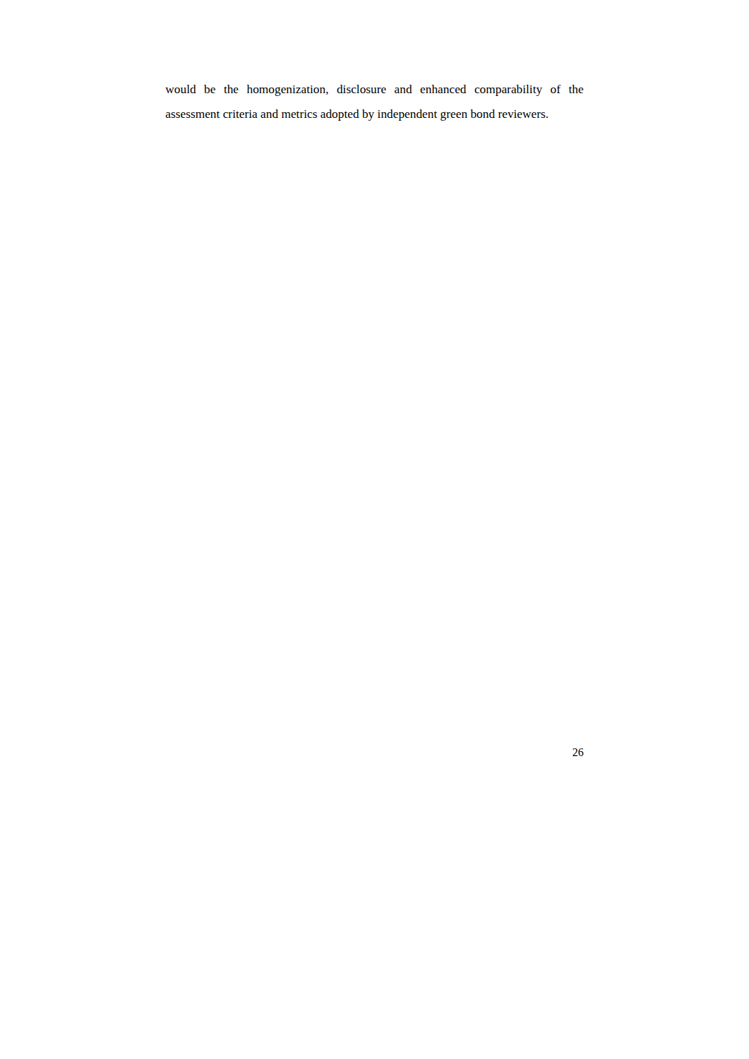would be the homogenization, disclosure and enhanced comparability of the assessment criteria and metrics adopted by independent green bond reviewers.
26